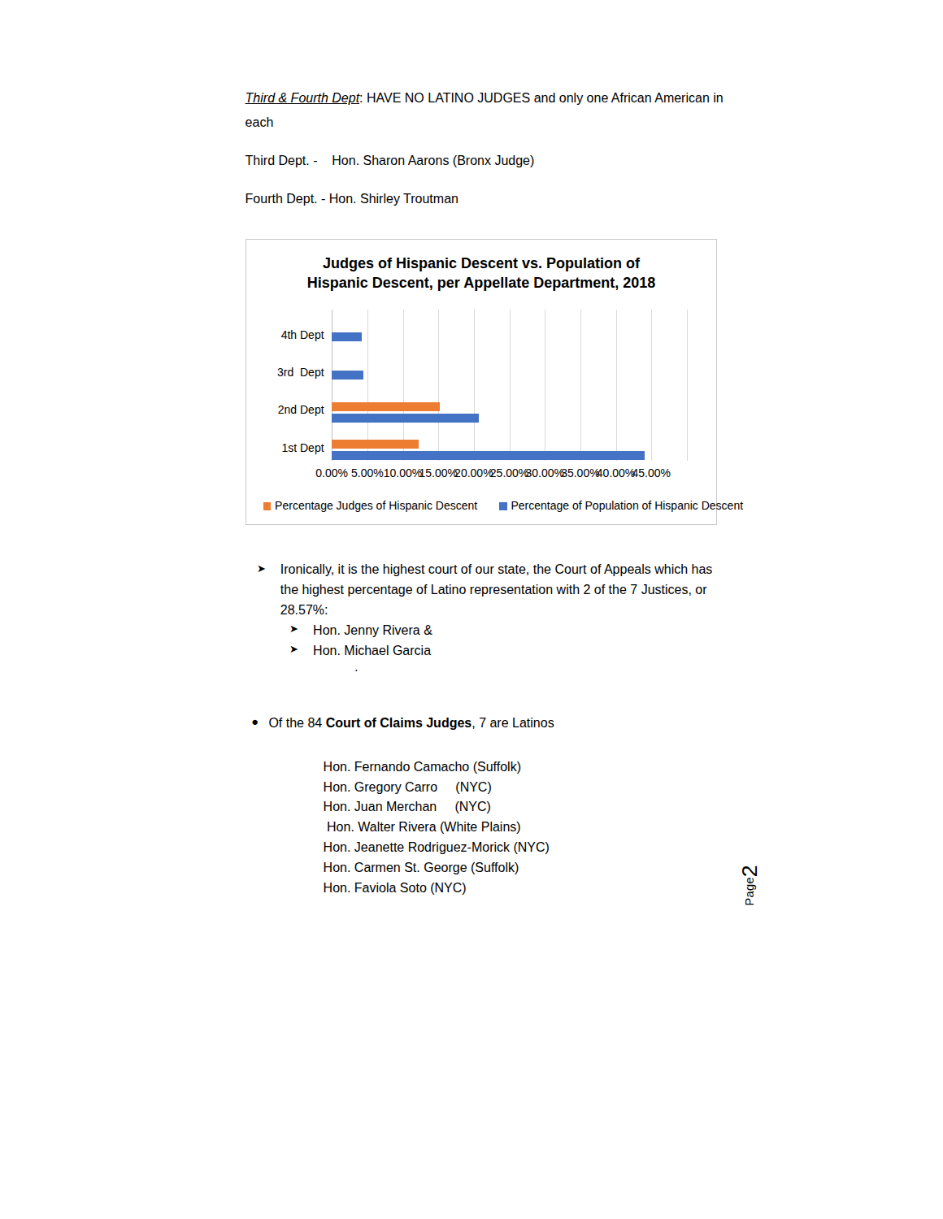Third & Fourth Dept: HAVE NO LATINO JUDGES and only one African American in each
Third Dept. - Hon. Sharon Aarons (Bronx Judge)
Fourth Dept. - Hon. Shirley Troutman
Judges of Hispanic Descent vs. Population of
Hispanic Descent, per Appellate Department, 2018
4th Dept
3rd Dept
2nd Dept
1st Dept
0.00%
5.00%
10.00%
15.00%
20.00%
25.00%
30.00%
35.00%
40.00%
45.00%
Percentage Judges of Hispanic Descent Percentage of Population of Hispanic Descent
Ironically, it is the highest court of our state, the Court of Appeals which has the highest percentage of Latino representation with 2 of the 7 Justices, or 28.57%:
Hon. Jenny Rivera &
Hon. Michael Garcia
.
Of the 84 Court of Claims Judges, 7 are Latinos
Hon. Fernando Camacho (Suffolk)
Hon. Gregory Carro (NYC)
Hon. Juan Merchan (NYC)
Hon. Walter Rivera (White Plains)
Hon. Jeanette Rodriguez-Morick (NYC)
Hon. Carmen St. George (Suffolk)
Hon. Faviola Soto (NYC)
Page2